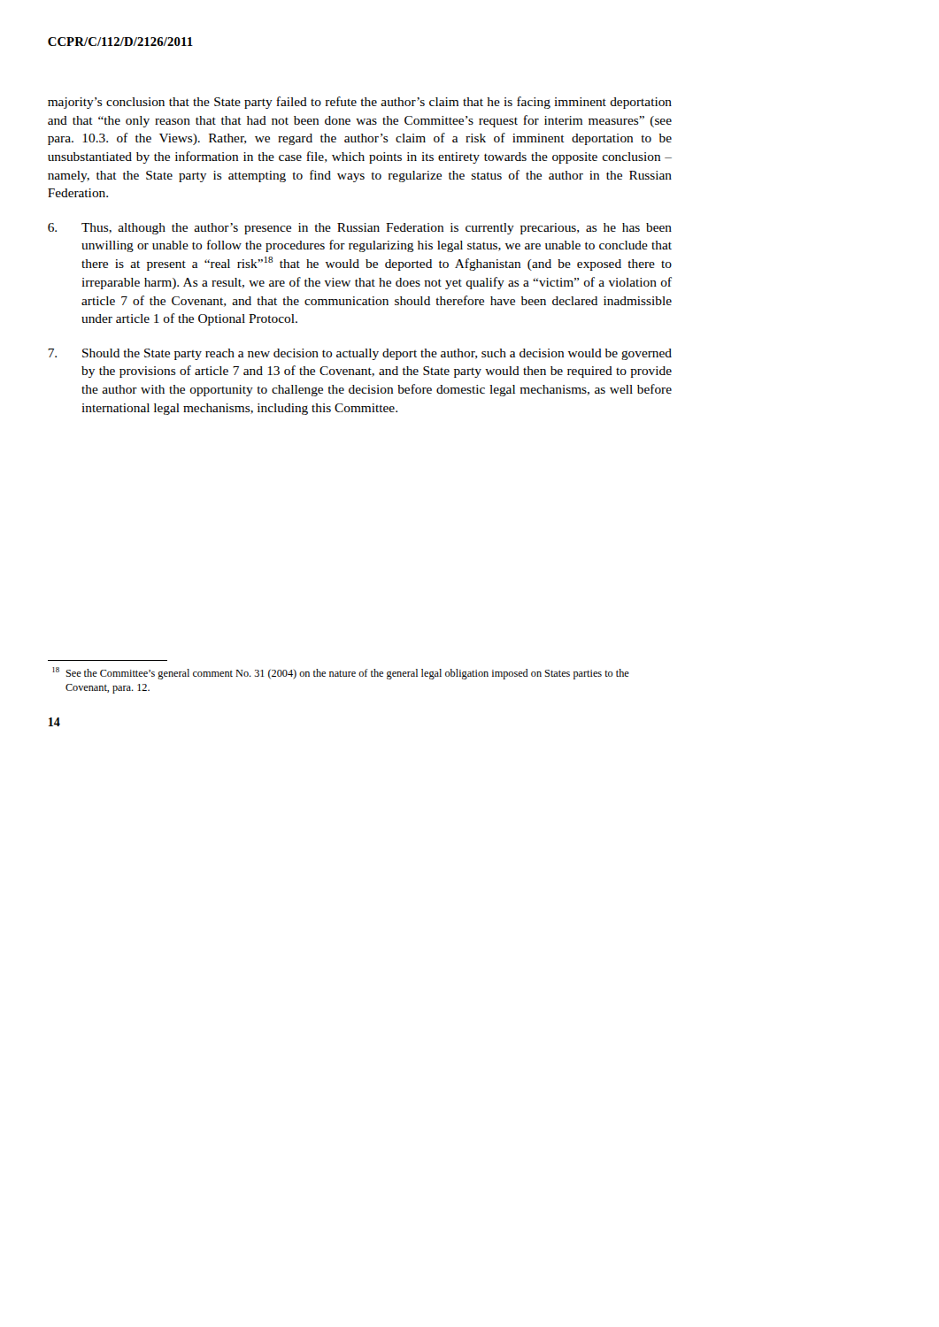CCPR/C/112/D/2126/2011
majority’s conclusion that the State party failed to refute the author’s claim that he is facing imminent deportation and that “the only reason that that had not been done was the Committee’s request for interim measures” (see para. 10.3. of the Views). Rather, we regard the author’s claim of a risk of imminent deportation to be unsubstantiated by the information in the case file, which points in its entirety towards the opposite conclusion – namely, that the State party is attempting to find ways to regularize the status of the author in the Russian Federation.
6.
Thus, although the author’s presence in the Russian Federation is currently precarious, as he has been unwilling or unable to follow the procedures for regularizing his legal status, we are unable to conclude that there is at present a “real risk”18 that he would be deported to Afghanistan (and be exposed there to irreparable harm). As a result, we are of the view that he does not yet qualify as a “victim” of a violation of article 7 of the Covenant, and that the communication should therefore have been declared inadmissible under article 1 of the Optional Protocol.
7.
Should the State party reach a new decision to actually deport the author, such a decision would be governed by the provisions of article 7 and 13 of the Covenant, and the State party would then be required to provide the author with the opportunity to challenge the decision before domestic legal mechanisms, as well before international legal mechanisms, including this Committee.
18
See the Committee’s general comment No. 31 (2004) on the nature of the general legal obligation imposed on States parties to the Covenant, para. 12.
14